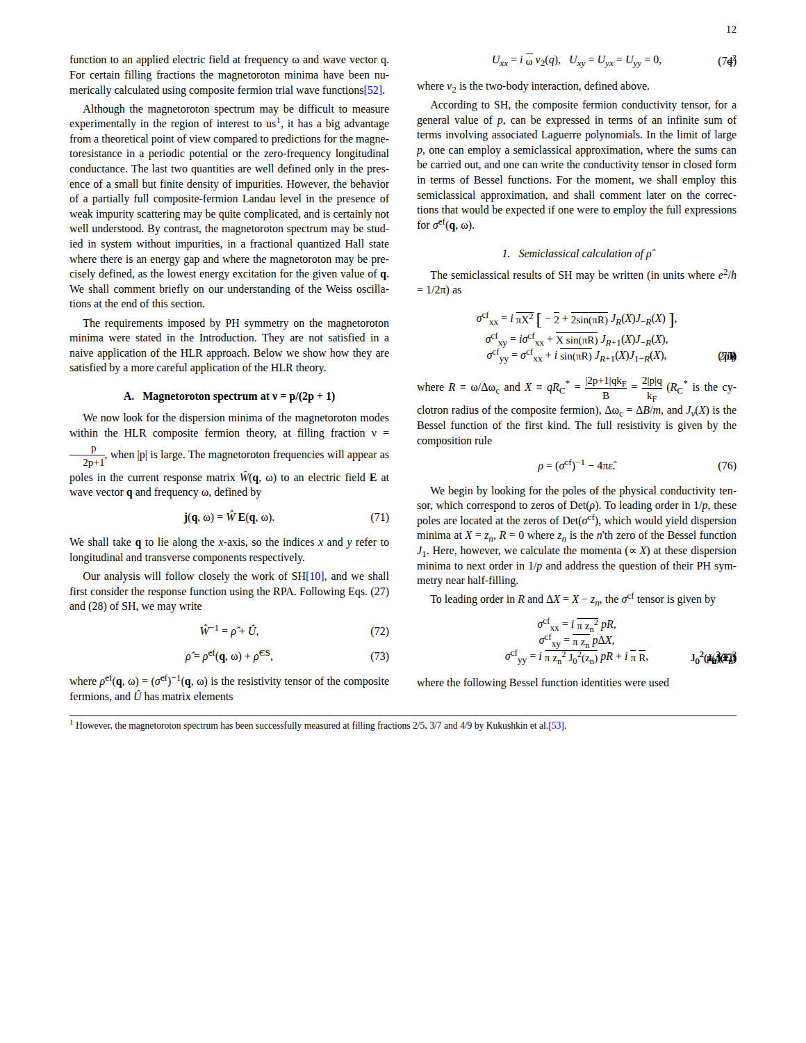12
function to an applied electric field at frequency ω and wave vector q. For certain filling fractions the magnetoroton minima have been numerically calculated using composite fermion trial wave functions[52].
Although the magnetoroton spectrum may be difficult to measure experimentally in the region of interest to us1, it has a big advantage from a theoretical point of view compared to predictions for the magnetoresistance in a periodic potential or the zero-frequency longitudinal conductance. The last two quantities are well defined only in the presence of a small but finite density of impurities. However, the behavior of a partially full composite-fermion Landau level in the presence of weak impurity scattering may be quite complicated, and is certainly not well understood. By contrast, the magnetoroton spectrum may be studied in system without impurities, in a fractional quantized Hall state where there is an energy gap and where the magnetoroton may be precisely defined, as the lowest energy excitation for the given value of q. We shall comment briefly on our understanding of the Weiss oscillations at the end of this section.
The requirements imposed by PH symmetry on the magnetoroton minima were stated in the Introduction. They are not satisfied in a naive application of the HLR approach. Below we show how they are satisfied by a more careful application of the HLR theory.
A. Magnetoroton spectrum at ν = p/(2p + 1)
We now look for the dispersion minima of the magnetoroton modes within the HLR composite fermion theory, at filling fraction ν = p 2p+1, when |p| is large. The magnetoroton frequencies will appear as poles in the current response matrix Ŵ(q, ω) to an electric field E at wave vector q and frequency ω, defined by
j(q, ω) = Ŵ E(q, ω).
(71)
We shall take q to lie along the x-axis, so the indices x and y refer to longitudinal and transverse components respectively.
Our analysis will follow closely the work of SH[10], and we shall first consider the response function using the RPA. Following Eqs. (27) and (28) of SH, we may write
Ŵ−1 = ρ̂ + Û,
(72)
ρ̂ = ρ̂cf(q, ω) + ρ̂CS,
(73)
where ρ̂cf(q, ω) = (σ̂cf)−1(q, ω) is the resistivity tensor of the composite fermions, and Û has matrix elements
Uxx = i q2 ω v2(q), Uxy = Uyx = Uyy = 0,
(74)
where v2 is the two-body interaction, defined above.
According to SH, the composite fermion conductivity tensor, for a general value of p, can be expressed in terms of an infinite sum of terms involving associated Laguerre polynomials. In the limit of large p, one can employ a semiclassical approximation, where the sums can be carried out, and one can write the conductivity tensor in closed form in terms of Bessel functions. For the moment, we shall employ this semiclassical approximation, and shall comment later on the corrections that would be expected if one were to employ the full expressions for σ̂cf(q, ω).
1. Semiclassical calculation of ρ̂
The semiclassical results of SH may be written (in units where e2/h = 1/2π) as
σcfxx = i 2pR πX2 [ − 12 + πR 2sin(πR) JR(X)J−R(X) ], σcfxy = iσcfxx + pR X sin(πR) JR+1(X)J−R(X), σcfyy = σcfxx + i psin(πR) JR+1(X)J1−R(X),
(75)
where R ≡ ω/Δωc and X ≡ qRC* = |2p+1|qkF B = 2|p|q kF (RC* is the cyclotron radius of the composite fermion), Δωc = ΔB/m, and Jν(X) is the Bessel function of the first kind. The full resistivity is given by the composition rule
ρ = (σcf)−1 − 4πε̂.
(76)
We begin by looking for the poles of the physical conductivity tensor, which correspond to zeros of Det(ρ). To leading order in 1/p, these poles are located at the zeros of Det(σcf), which would yield dispersion minima at X = zn, R = 0 where zn is the n'th zero of the Bessel function J1. Here, however, we calculate the momenta (∝ X) at these dispersion minima to next order in 1/p and address the question of their PH symmetry near half-filling.
To leading order in R and ΔX = X − zn, the σcf tensor is given by
σcfxx = i J02(zn) − 1 π zn2 pR, σcfxy = J02(zn) π zn p ΔX, σcfyy = i J02(zn) − 1 π zn2 J02(zn) pR + i J02(zn) π p(ΔX)2 R,
(77)
where the following Bessel function identities were used
1 However, the magnetoroton spectrum has been successfully measured at filling fractions 2/5, 3/7 and 4/9 by Kukushkin et al.[53].